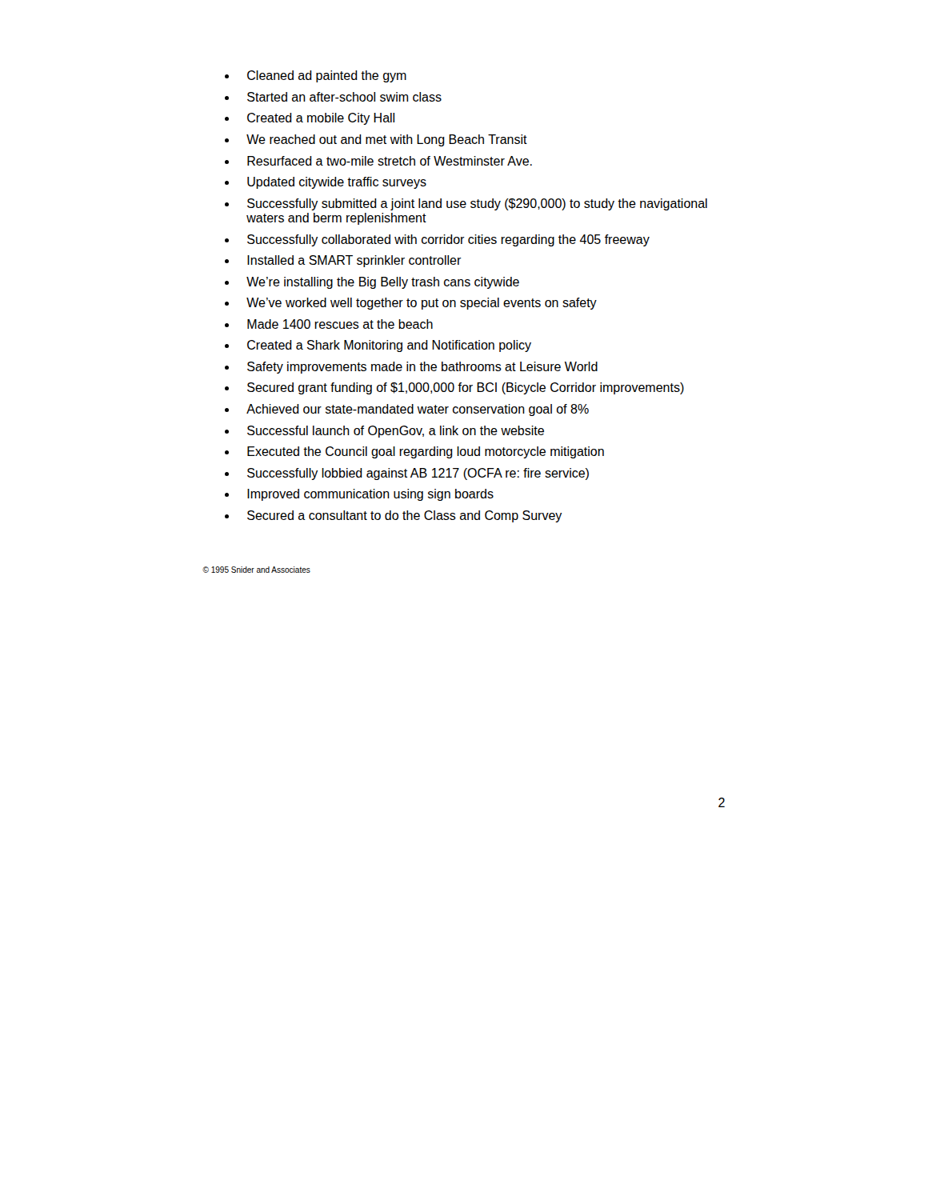Cleaned ad painted the gym
Started an after-school swim class
Created a mobile City Hall
We reached out and met with Long Beach Transit
Resurfaced a two-mile stretch of Westminster Ave.
Updated citywide traffic surveys
Successfully submitted a joint land use study ($290,000) to study the navigational waters and berm replenishment
Successfully collaborated with corridor cities regarding the 405 freeway
Installed a SMART sprinkler controller
We’re installing the Big Belly trash cans citywide
We’ve worked well together to put on special events on safety
Made 1400 rescues at the beach
Created a Shark Monitoring and Notification policy
Safety improvements made in the bathrooms at Leisure World
Secured grant funding of $1,000,000 for BCI (Bicycle Corridor improvements)
Achieved our state-mandated water conservation goal of 8%
Successful launch of OpenGov, a link on the website
Executed the Council goal regarding loud motorcycle mitigation
Successfully lobbied against AB 1217 (OCFA re: fire service)
Improved communication using sign boards
Secured a consultant to do the Class and Comp Survey
© 1995 Snider and Associates
2